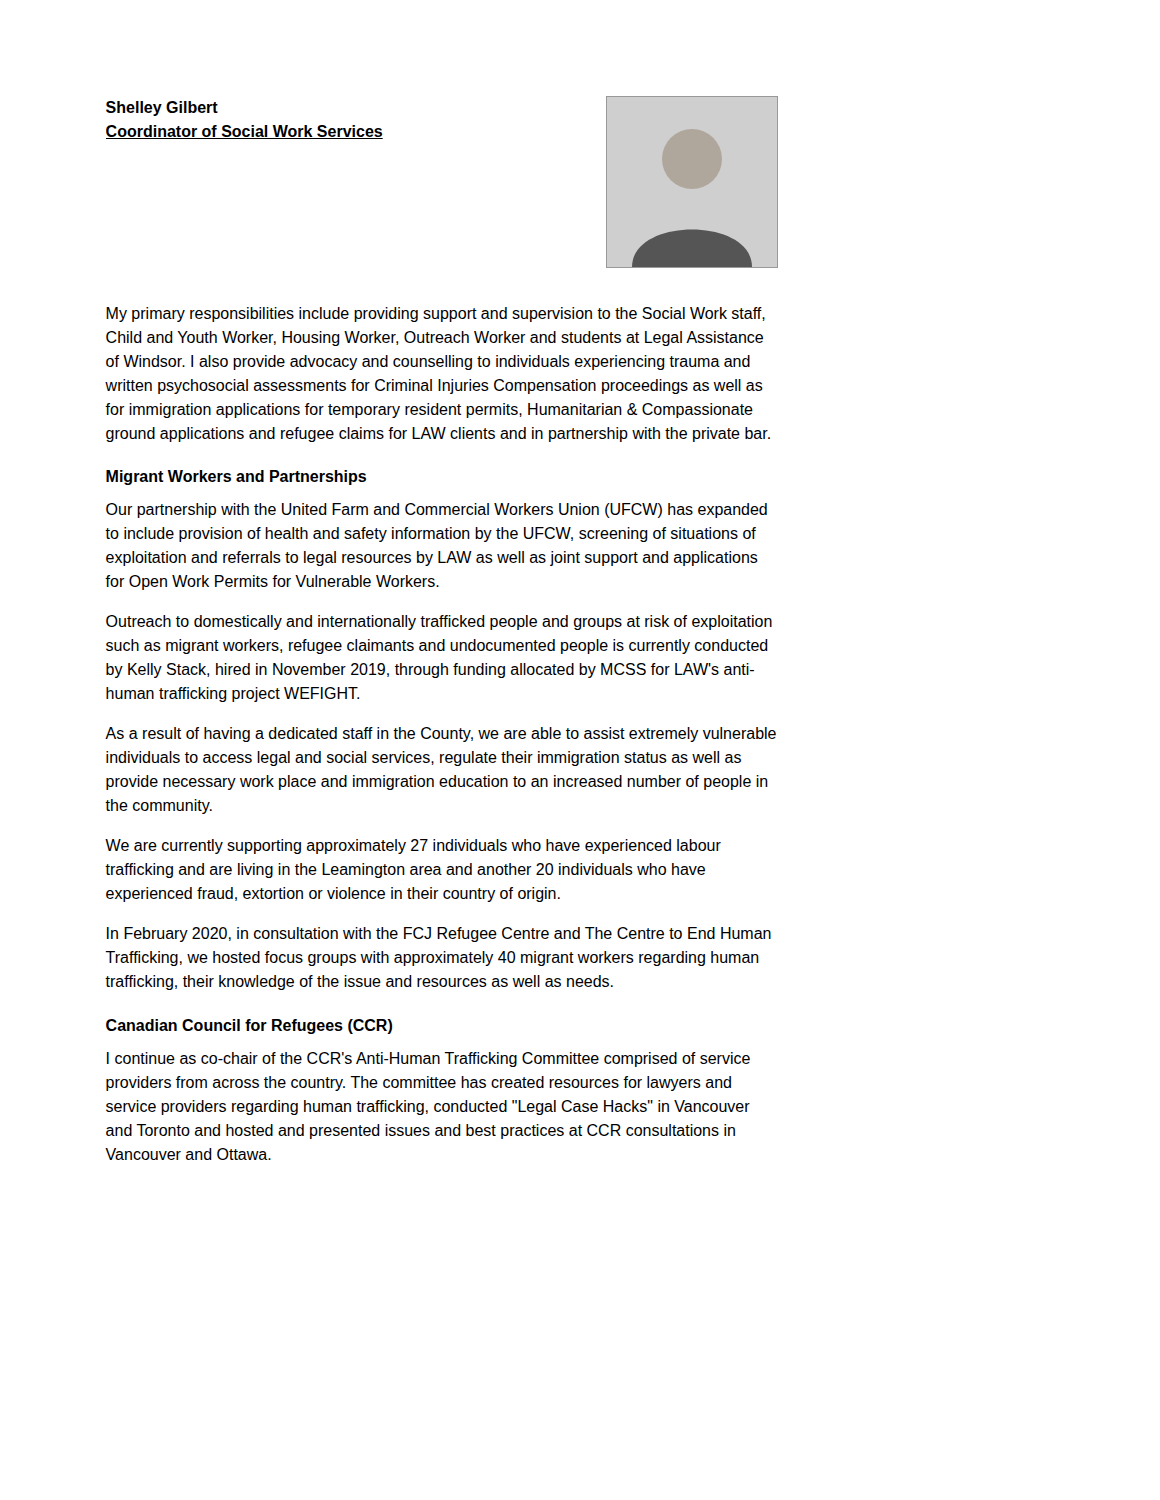Shelley Gilbert Coordinator of Social Work Services
My primary responsibilities include providing support and supervision to the Social Work staff, Child and Youth Worker, Housing Worker, Outreach Worker and students at Legal Assistance of Windsor. I also provide advocacy and counselling to individuals experiencing trauma and written psychosocial assessments for Criminal Injuries Compensation proceedings as well as for immigration applications for temporary resident permits, Humanitarian & Compassionate ground applications and refugee claims for LAW clients and in partnership with the private bar.
Migrant Workers and Partnerships
Our partnership with the United Farm and Commercial Workers Union (UFCW) has expanded to include provision of health and safety information by the UFCW, screening of situations of exploitation and referrals to legal resources by LAW as well as joint support and applications for Open Work Permits for Vulnerable Workers.
Outreach to domestically and internationally trafficked people and groups at risk of exploitation such as migrant workers, refugee claimants and undocumented people is currently conducted by Kelly Stack, hired in November 2019, through funding allocated by MCSS for LAW's anti-human trafficking project WEFIGHT.
As a result of having a dedicated staff in the County, we are able to assist extremely vulnerable individuals to access legal and social services, regulate their immigration status as well as provide necessary work place and immigration education to an increased number of people in the community.
We are currently supporting approximately 27 individuals who have experienced labour trafficking and are living in the Leamington area and another 20 individuals who have experienced fraud, extortion or violence in their country of origin.
In February 2020, in consultation with the FCJ Refugee Centre and The Centre to End Human Trafficking, we hosted focus groups with approximately 40 migrant workers regarding human trafficking, their knowledge of the issue and resources as well as needs.
Canadian Council for Refugees (CCR)
I continue as co-chair of the CCR's Anti-Human Trafficking Committee comprised of service providers from across the country. The committee has created resources for lawyers and service providers regarding human trafficking, conducted "Legal Case Hacks" in Vancouver and Toronto and hosted and presented issues and best practices at CCR consultations in Vancouver and Ottawa.